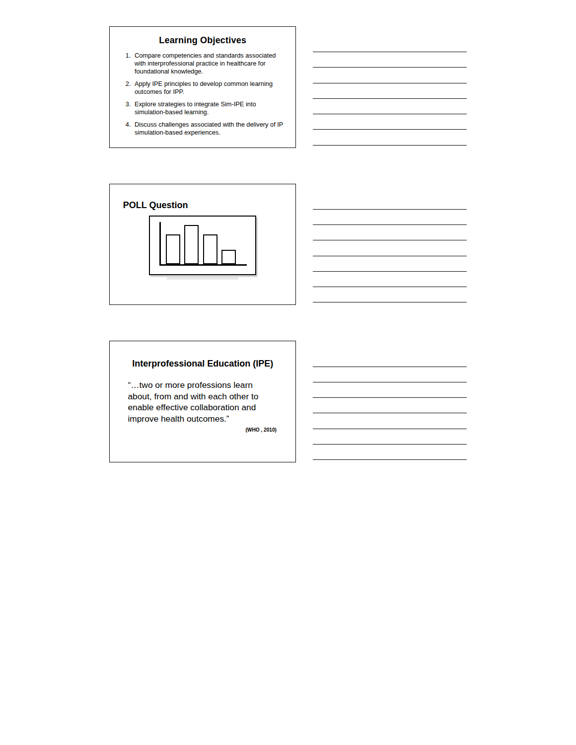Learning Objectives
Compare competencies and standards associated with interprofessional practice in healthcare for foundational knowledge.
Apply IPE principles to develop common learning outcomes for IPP.
Explore strategies to integrate Sim-IPE into simulation-based learning.
Discuss challenges associated with the delivery of IP simulation-based experiences.
POLL Question
Interprofessional Education (IPE)
“…two or more professions learn about, from and with each other to enable effective collaboration and improve health outcomes.”
(WHO , 2010)